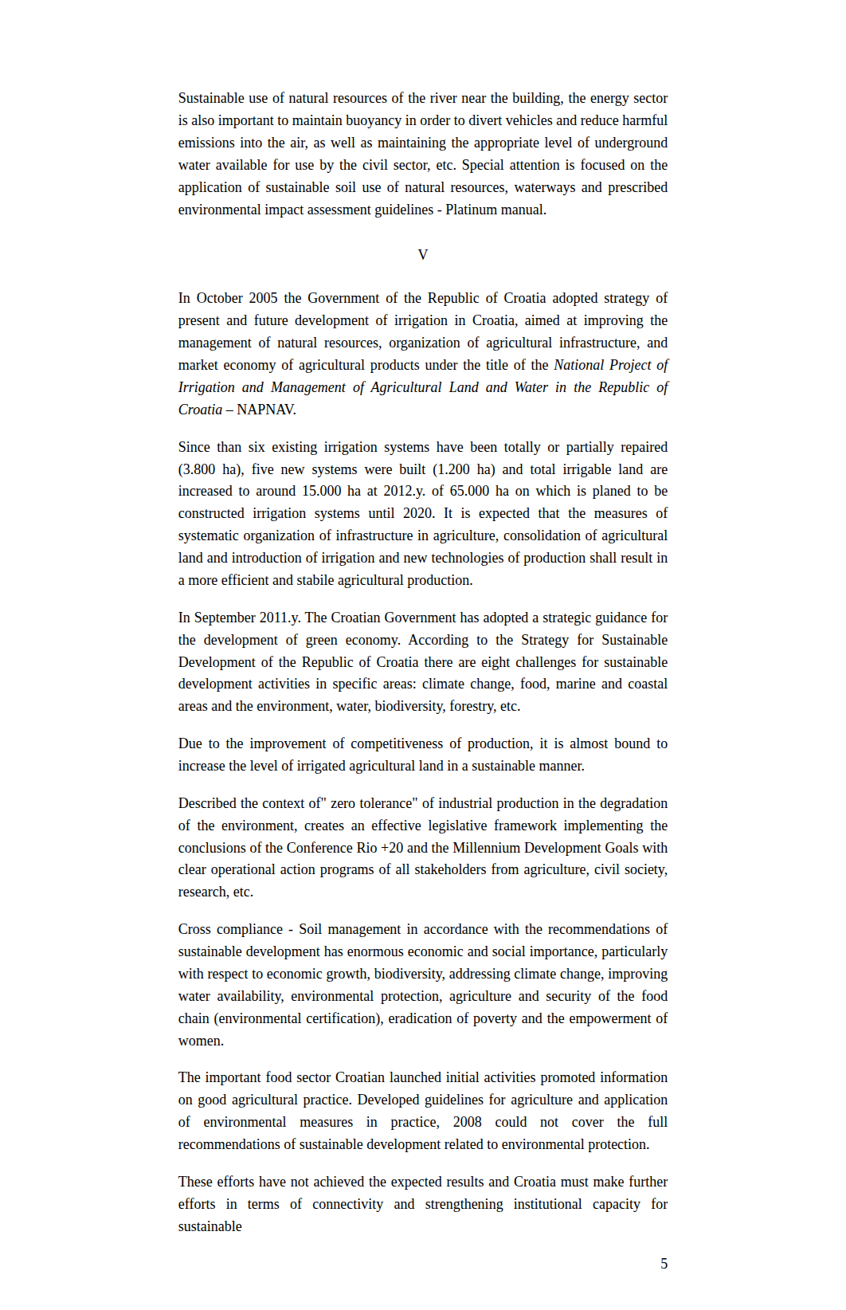Sustainable use of natural resources of the river near the building, the energy sector is also important to maintain buoyancy in order to divert vehicles and reduce harmful emissions into the air, as well as maintaining the appropriate level of underground water available for use by the civil sector, etc. Special attention is focused on the application of sustainable soil use of natural resources, waterways and prescribed environmental impact assessment guidelines - Platinum manual.
V
In October 2005 the Government of the Republic of Croatia adopted strategy of present and future development of irrigation in Croatia, aimed at improving the management of natural resources, organization of agricultural infrastructure, and market economy of agricultural products under the title of the National Project of Irrigation and Management of Agricultural Land and Water in the Republic of Croatia – NAPNAV.
Since than six existing irrigation systems have been totally or partially repaired (3.800 ha), five new systems were built (1.200 ha) and total irrigable land are increased to around 15.000 ha at 2012.y. of 65.000 ha on which is planed to be constructed irrigation systems until 2020. It is expected that the measures of systematic organization of infrastructure in agriculture, consolidation of agricultural land and introduction of irrigation and new technologies of production shall result in a more efficient and stabile agricultural production.
In September 2011.y. The Croatian Government has adopted a strategic guidance for the development of green economy. According to the Strategy for Sustainable Development of the Republic of Croatia there are eight challenges for sustainable development activities in specific areas: climate change, food, marine and coastal areas and the environment, water, biodiversity, forestry, etc.
Due to the improvement of competitiveness of production, it is almost bound to increase the level of irrigated agricultural land in a sustainable manner.
Described the context of" zero tolerance" of industrial production in the degradation of the environment, creates an effective legislative framework implementing the conclusions of the Conference Rio +20 and the Millennium Development Goals with clear operational action programs of all stakeholders from agriculture, civil society, research, etc.
Cross compliance - Soil management in accordance with the recommendations of sustainable development has enormous economic and social importance, particularly with respect to economic growth, biodiversity, addressing climate change, improving water availability, environmental protection, agriculture and security of the food chain (environmental certification), eradication of poverty and the empowerment of women.
The important food sector Croatian launched initial activities promoted information on good agricultural practice. Developed guidelines for agriculture and application of environmental measures in practice, 2008 could not cover the full recommendations of sustainable development related to environmental protection.
These efforts have not achieved the expected results and Croatia must make further efforts in terms of connectivity and strengthening institutional capacity for sustainable
5